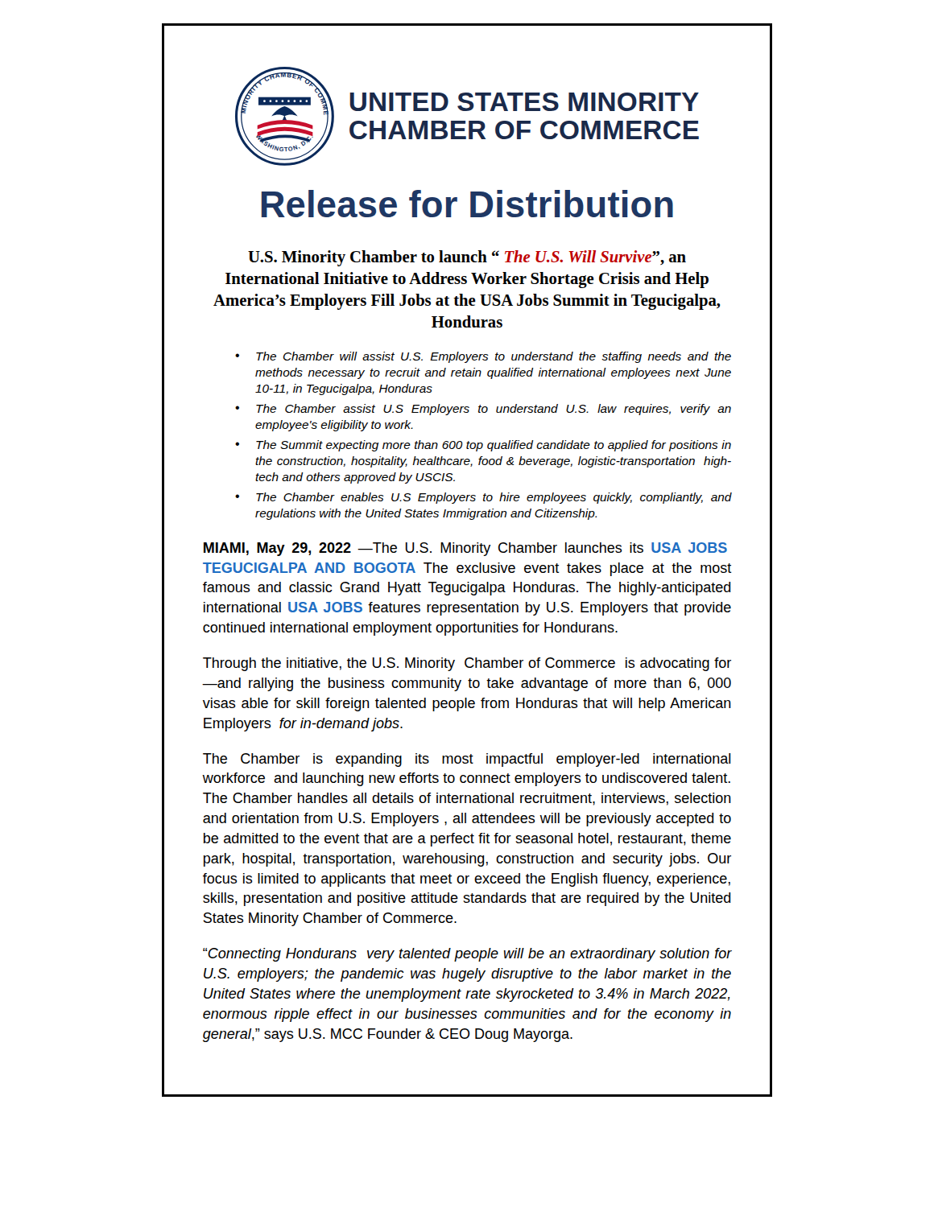U.S. MINORITY CHAMBER OF COMMERCE WASHINGTON, D.C.
United States Minority
Chamber of Commerce
Release for Distribution
U.S. Minority Chamber to launch “ The U.S. Will Survive”, an International Initiative to Address Worker Shortage Crisis and Help America’s Employers Fill Jobs at the USA Jobs Summit in Tegucigalpa, Honduras
The Chamber will assist U.S. Employers to understand the staffing needs and the methods necessary to recruit and retain qualified international employees next June 10-11, in Tegucigalpa, Honduras
The Chamber assist U.S Employers to understand U.S. law requires, verify an employee's eligibility to work.
The Summit expecting more than 600 top qualified candidate to applied for positions in the construction, hospitality, healthcare, food & beverage, logistic-transportation high-tech and others approved by USCIS.
The Chamber enables U.S Employers to hire employees quickly, compliantly, and regulations with the United States Immigration and Citizenship.
MIAMI, May 29, 2022 —The U.S. Minority Chamber launches its USA JOBS TEGUCIGALPA AND BOGOTA The exclusive event takes place at the most famous and classic Grand Hyatt Tegucigalpa Honduras. The highly-anticipated international USA JOBS features representation by U.S. Employers that provide continued international employment opportunities for Hondurans.
Through the initiative, the U.S. Minority Chamber of Commerce is advocating for—and rallying the business community to take advantage of more than 6, 000 visas able for skill foreign talented people from Honduras that will help American Employers for in-demand jobs.
The Chamber is expanding its most impactful employer-led international workforce and launching new efforts to connect employers to undiscovered talent. The Chamber handles all details of international recruitment, interviews, selection and orientation from U.S. Employers , all attendees will be previously accepted to be admitted to the event that are a perfect fit for seasonal hotel, restaurant, theme park, hospital, transportation, warehousing, construction and security jobs. Our focus is limited to applicants that meet or exceed the English fluency, experience, skills, presentation and positive attitude standards that are required by the United States Minority Chamber of Commerce.
“Connecting Hondurans very talented people will be an extraordinary solution for U.S. employers; the pandemic was hugely disruptive to the labor market in the United States where the unemployment rate skyrocketed to 3.4% in March 2022, enormous ripple effect in our businesses communities and for the economy in general,” says U.S. MCC Founder & CEO Doug Mayorga.